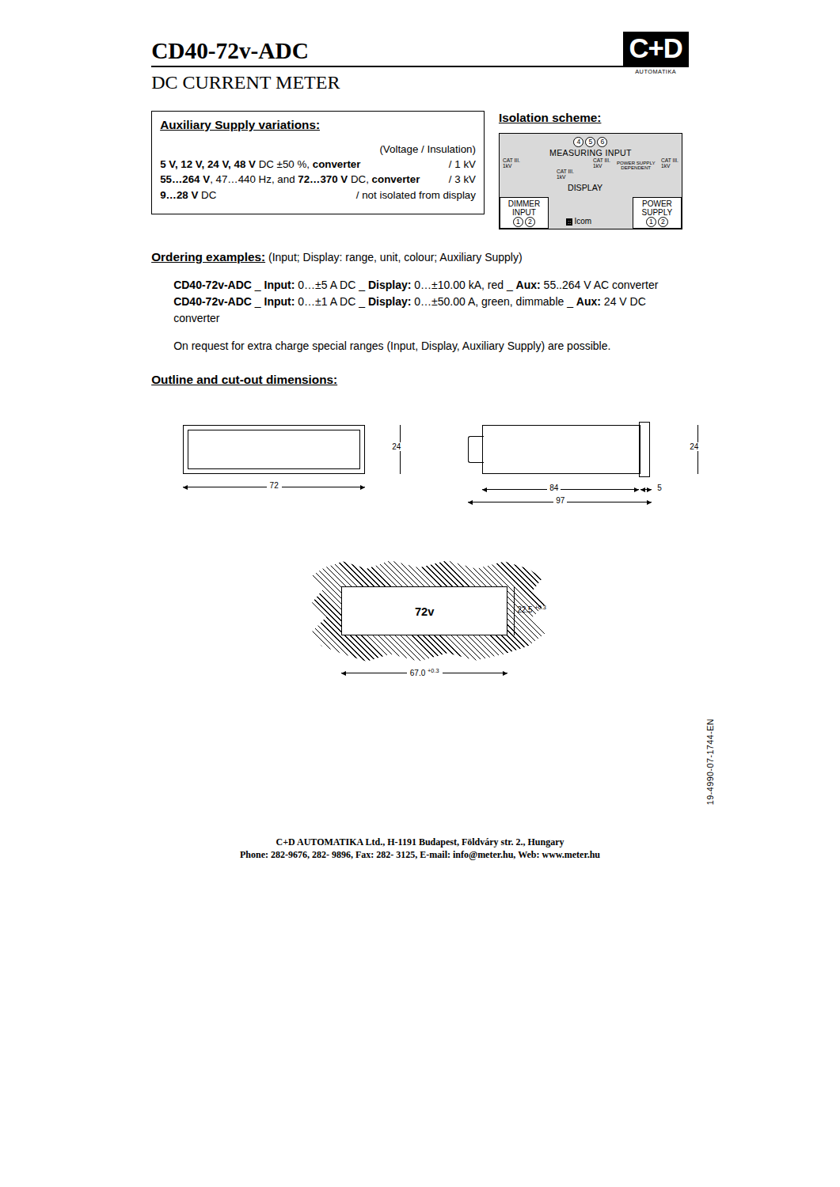CD40-72v-ADC
C+D
AUTOMATIKA
DC CURRENT METER
Auxiliary Supply variations:
(Voltage / Insulation)
5 V, 12 V, 24 V, 48 V DC ±50 %, converter / 1 kV
55…264 V, 47…440 Hz, and 72…370 V DC, converter / 3 kV
9…28 V DC / not isolated from display
Isolation scheme:
456
MEASURING INPUT
CAT III.
1kV
CAT III.
1kV
CAT III.
1kV
CAT III.
1kV
POWER SUPPLY
DEPENDENT
DISPLAY
:: Icom
DIMMER
INPUT
12
POWER
SUPPLY
12
Ordering examples:
(Input; Display: range, unit, colour; Auxiliary Supply)
CD40-72v-ADC _ Input: 0…±5 A DC _ Display: 0…±10.00 kA, red _ Aux: 55..264 V AC converter
CD40-72v-ADC _ Input: 0…±1 A DC _ Display: 0…±50.00 A, green, dimmable _ Aux: 24 V DC converter
On request for extra charge special ranges (Input, Display, Auxiliary Supply) are possible.
Outline and cut-out dimensions:
24
72
24
84
5
97
72v
22.5 +0.3
67.0 +0.3
19-4990-07-1744-EN
C+D AUTOMATIKA Ltd., H-1191 Budapest, Földváry str. 2., Hungary
Phone: 282-9676, 282- 9896, Fax: 282- 3125, E-mail: info@meter.hu, Web: www.meter.hu